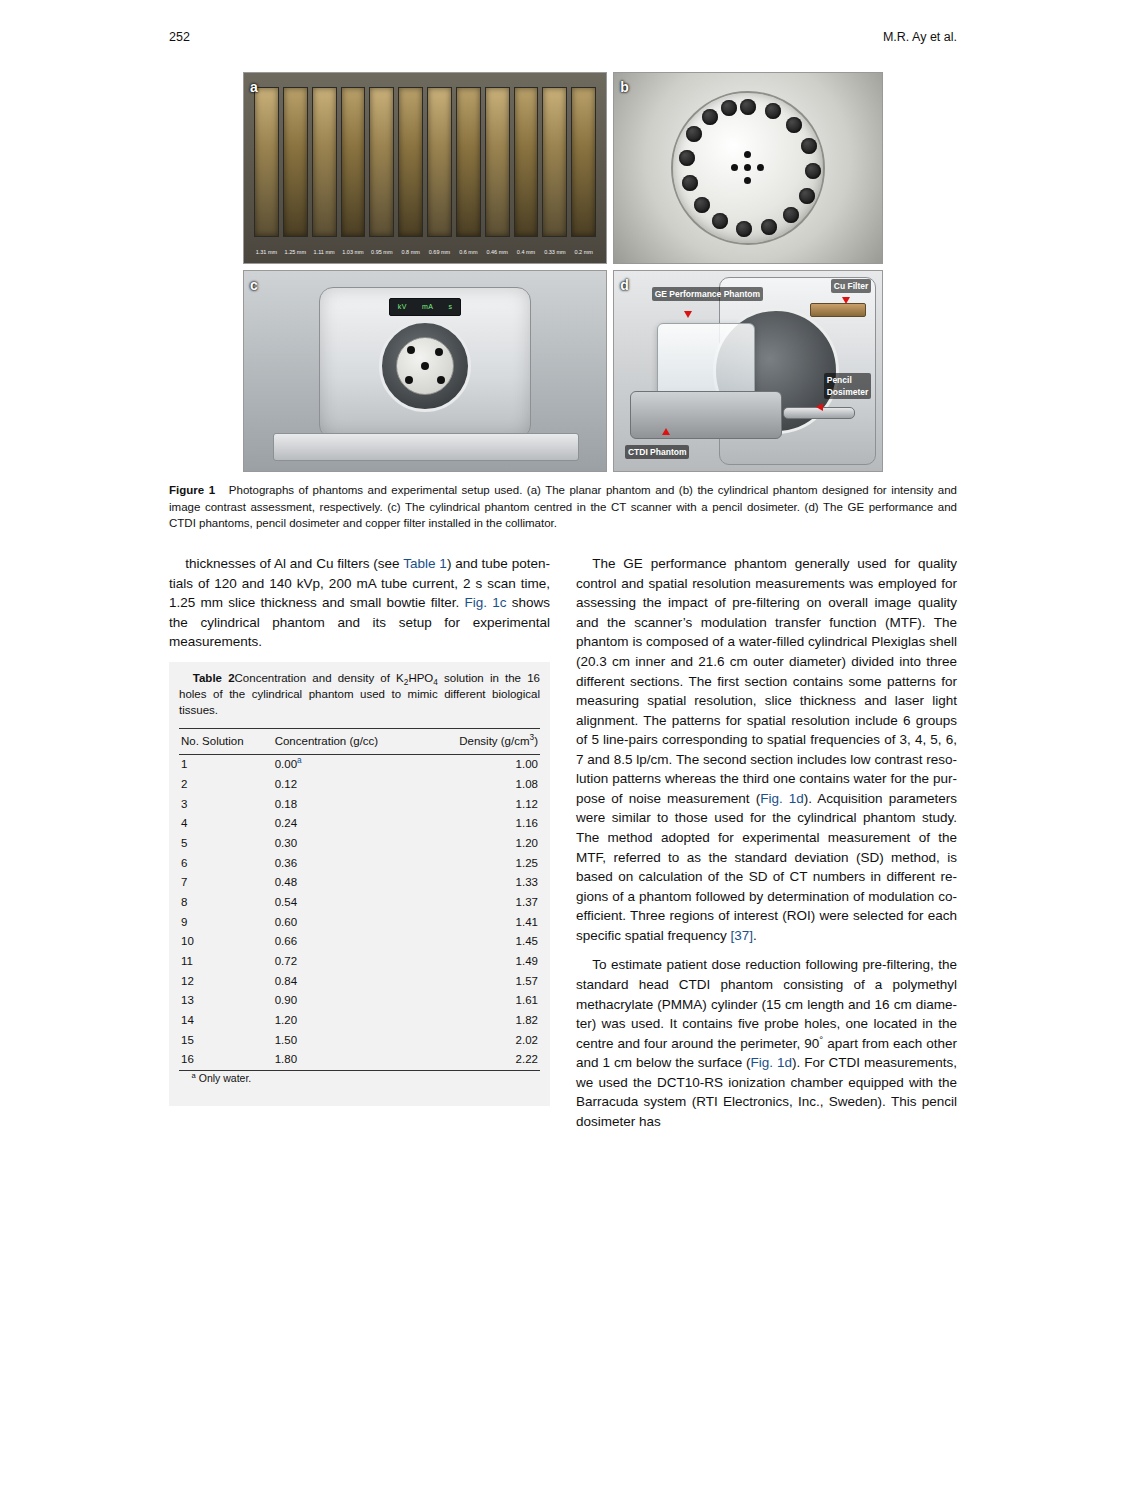252 M.R. Ay et al.
a
1.31 mm 1.25 mm 1.11 mm 1.03 mm 0.95 mm 0.8 mm 0.69 mm 0.6 mm 0.46 mm 0.4 mm 0.33 mm 0.2 mm
b
c
kV mA s
d
GE Performance Phantom
Cu Filter
Pencil
Dosimeter
CTDI Phantom
Figure 1 Photographs of phantoms and experimental setup used. (a) The planar phantom and (b) the cylindrical phantom designed for intensity and image contrast assessment, respectively. (c) The cylindrical phantom centred in the CT scanner with a pencil dosimeter. (d) The GE performance and CTDI phantoms, pencil dosimeter and copper filter installed in the collimator.
thicknesses of Al and Cu filters (see Table 1) and tube potentials of 120 and 140 kVp, 200 mA tube current, 2 s scan time, 1.25 mm slice thickness and small bowtie filter. Fig. 1c shows the cylindrical phantom and its setup for experimental measurements.
Table 2 Concentration and density of K2HPO4 solution in the 16 holes of the cylindrical phantom used to mimic different biological tissues.
| No. Solution | Concentration (g/cc) | Density (g/cm 3 ) |
| --- | --- | --- |
| 1 | 0.00 a | 1.00 |
| 2 | 0.12 | 1.08 |
| 3 | 0.18 | 1.12 |
| 4 | 0.24 | 1.16 |
| 5 | 0.30 | 1.20 |
| 6 | 0.36 | 1.25 |
| 7 | 0.48 | 1.33 |
| 8 | 0.54 | 1.37 |
| 9 | 0.60 | 1.41 |
| 10 | 0.66 | 1.45 |
| 11 | 0.72 | 1.49 |
| 12 | 0.84 | 1.57 |
| 13 | 0.90 | 1.61 |
| 14 | 1.20 | 1.82 |
| 15 | 1.50 | 2.02 |
| 16 | 1.80 | 2.22 |
a Only water.
The GE performance phantom generally used for quality control and spatial resolution measurements was employed for assessing the impact of pre-filtering on overall image quality and the scanner’s modulation transfer function (MTF). The phantom is composed of a water-filled cylindrical Plexiglas shell (20.3 cm inner and 21.6 cm outer diameter) divided into three different sections. The first section contains some patterns for measuring spatial resolution, slice thickness and laser light alignment. The patterns for spatial resolution include 6 groups of 5 line-pairs corresponding to spatial frequencies of 3, 4, 5, 6, 7 and 8.5 lp/cm. The second section includes low contrast resolution patterns whereas the third one contains water for the purpose of noise measurement (Fig. 1d). Acquisition parameters were similar to those used for the cylindrical phantom study. The method adopted for experimental measurement of the MTF, referred to as the standard deviation (SD) method, is based on calculation of the SD of CT numbers in different regions of a phantom followed by determination of modulation coefficient. Three regions of interest (ROI) were selected for each specific spatial frequency [37].
To estimate patient dose reduction following pre-filtering, the standard head CTDI phantom consisting of a polymethyl methacrylate (PMMA) cylinder (15 cm length and 16 cm diameter) was used. It contains five probe holes, one located in the centre and four around the perimeter, 90° apart from each other and 1 cm below the surface (Fig. 1d). For CTDI measurements, we used the DCT10-RS ionization chamber equipped with the Barracuda system (RTI Electronics, Inc., Sweden). This pencil dosimeter has